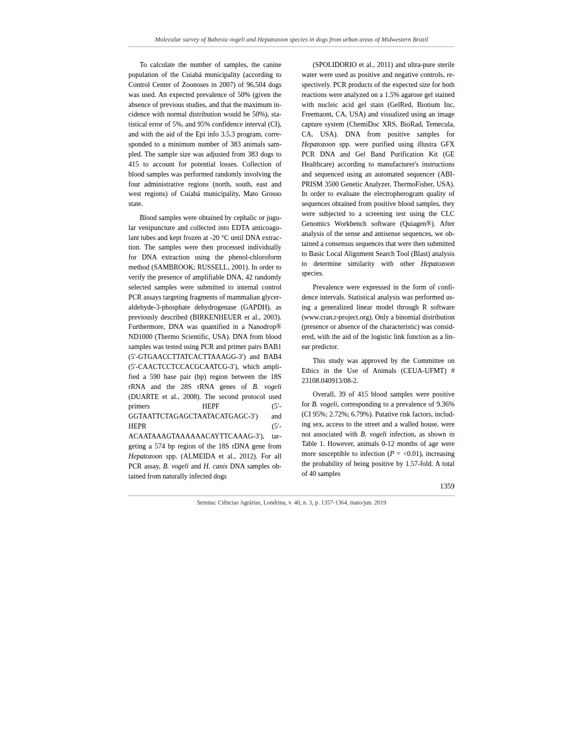Molecular survey of Babesia vogeli and Hepatozoon species in dogs from urban areas of Midwestern Brazil
To calculate the number of samples, the canine population of the Cuiabá municipality (according to Control Center of Zoonoses in 2007) of 96,504 dogs was used. An expected prevalence of 50% (given the absence of previous studies, and that the maximum incidence with normal distribution would be 50%), statistical error of 5%, and 95% confidence interval (CI), and with the aid of the Epi info 3.5.3 program, corresponded to a minimum number of 383 animals sampled. The sample size was adjusted from 383 dogs to 415 to account for potential losses. Collection of blood samples was performed randomly involving the four administrative regions (north, south, east and west regions) of Cuiabá municipality, Mato Grosso state.
Blood samples were obtained by cephalic or jugular venipuncture and collected into EDTA anticoagulant tubes and kept frozen at -20 °C until DNA extraction. The samples were then processed individually for DNA extraction using the phenol-chloroform method (SAMBROOK; RUSSELL, 2001). In order to verify the presence of amplifiable DNA, 42 randomly selected samples were submitted to internal control PCR assays targeting fragments of mammalian glyceraldehyde-3-phosphate dehydrogenase (GAPDH), as previously described (BIRKENHEUER et al., 2003). Furthermore, DNA was quantified in a Nanodrop® ND1000 (Thermo Scientific, USA). DNA from blood samples was tested using PCR and primer pairs BAB1 (5′-GTGAACCTTATCACTTAAAGG-3′) and BAB4 (5′-CAACTCCTCCACGCAATCG-3′), which amplified a 590 base pair (bp) region between the 18S rRNA and the 28S rRNA genes of B. vogeli (DUARTE et al., 2008). The second protocol used primers HEPF (5′-GGTAATTCTAGAGCTAATACATGAGC-3′) and HEPR (5′-ACAATAAAGTAAAAAACAYTTCAAAG-3′), targeting a 574 bp region of the 18S rDNA gene from Hepatozoon spp. (ALMEIDA et al., 2012). For all PCR assay, B. vogeli and H. canis DNA samples obtained from naturally infected dogs
(SPOLIDORIO et al., 2011) and ultra-pure sterile water were used as positive and negative controls, respectively. PCR products of the expected size for both reactions were analyzed on a 1.5% agarose gel stained with nucleic acid gel stain (GelRed, Biotium Inc, Freemaont, CA, USA) and visualized using an image capture system (ChemiDoc XRS, BioRad, Temecula, CA, USA). DNA from positive samples for Hepatozoon spp. were purified using illustra GFX PCR DNA and Gel Band Purification Kit (GE Healthcare) according to manufacturer's instructions and sequenced using an automated sequencer (ABI-PRISM 3500 Genetic Analyzer, ThermoFisher, USA). In order to evaluate the electropherogram quality of sequences obtained from positive blood samples, they were subjected to a screening test using the CLC Genomics Workbench software (Quiagen®). After analysis of the sense and antisense sequences, we obtained a consensus sequences that were then submitted to Basic Local Alignment Search Tool (Blast) analysis to determine similarity with other Hepatozoon species.
Prevalence were expressed in the form of confidence intervals. Statistical analysis was performed using a generalized linear model through R software (www.cran.r-project.org). Only a binomial distribution (presence or absence of the characteristic) was considered, with the aid of the logistic link function as a linear predictor.
This study was approved by the Committee on Ethics in the Use of Animals (CEUA-UFMT) # 23108.040913/08-2.
Overall, 39 of 415 blood samples were positive for B. vogeli, corresponding to a prevalence of 9.36% (CI 95%; 2.72%; 6.79%). Putative risk factors, including sex, access to the street and a walled house, were not associated with B. vogeli infection, as shown in Table 1. However, animals 0-12 months of age were more susceptible to infection (P = <0.01), increasing the probability of being positive by 1.57-fold. A total of 40 samples
1359
Semina: Ciências Agrárias, Londrina, v. 40, n. 3, p. 1357-1364, maio/jun. 2019